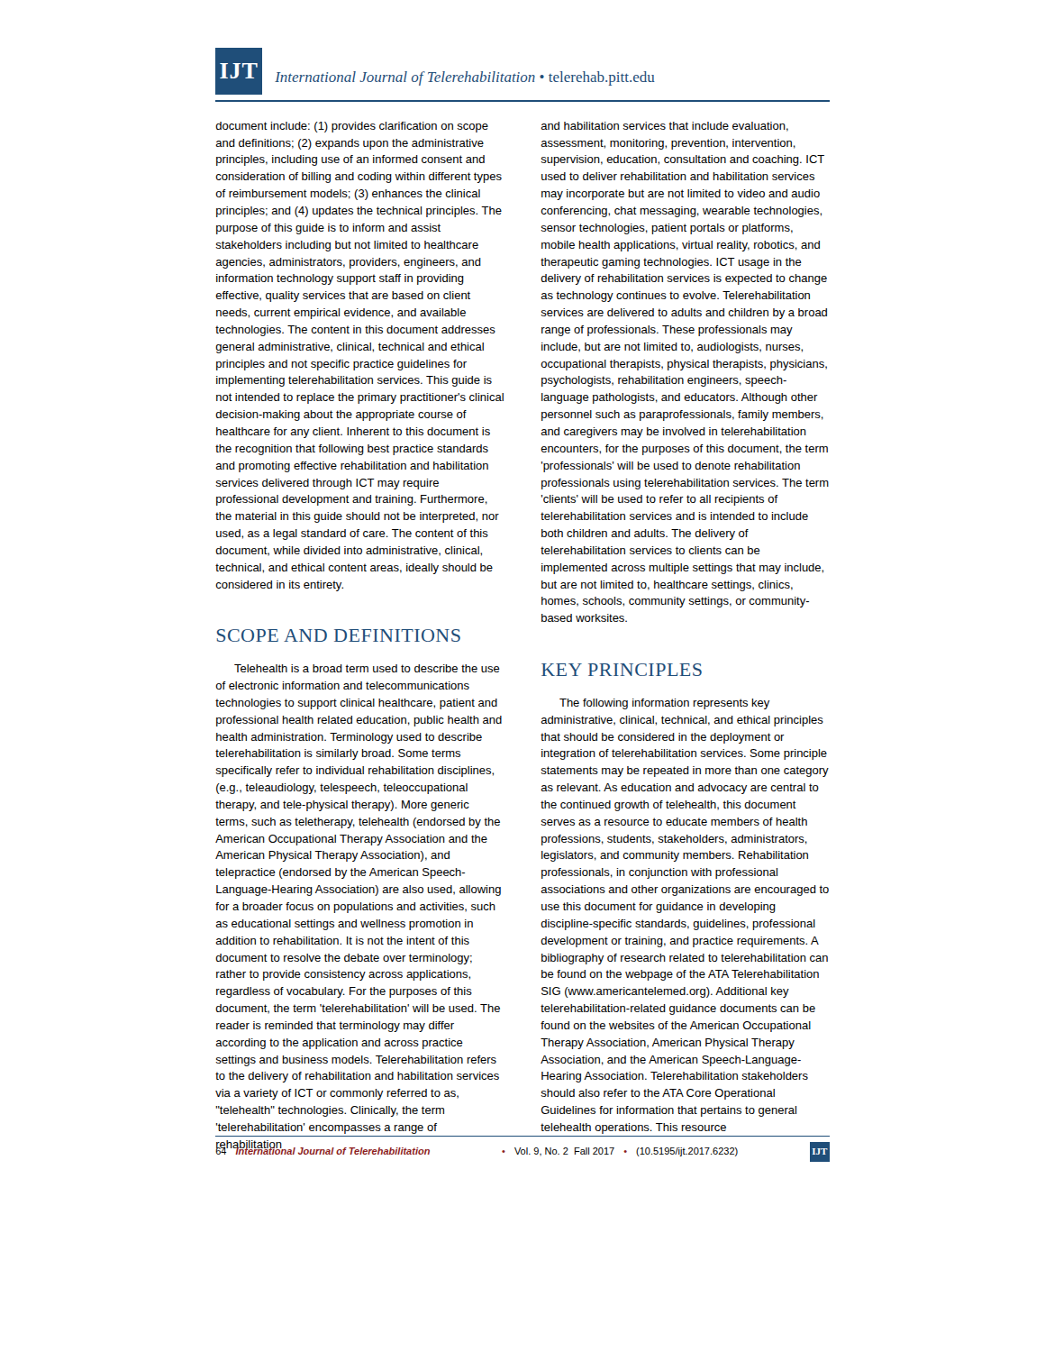IJT
International Journal of Telerehabilitation • telerehab.pitt.edu
document include: (1) provides clarification on scope and definitions; (2) expands upon the administrative principles, including use of an informed consent and consideration of billing and coding within different types of reimbursement models; (3) enhances the clinical principles; and (4) updates the technical principles. The purpose of this guide is to inform and assist stakeholders including but not limited to healthcare agencies, administrators, providers, engineers, and information technology support staff in providing effective, quality services that are based on client needs, current empirical evidence, and available technologies. The content in this document addresses general administrative, clinical, technical and ethical principles and not specific practice guidelines for implementing telerehabilitation services. This guide is not intended to replace the primary practitioner's clinical decision-making about the appropriate course of healthcare for any client. Inherent to this document is the recognition that following best practice standards and promoting effective rehabilitation and habilitation services delivered through ICT may require professional development and training. Furthermore, the material in this guide should not be interpreted, nor used, as a legal standard of care. The content of this document, while divided into administrative, clinical, technical, and ethical content areas, ideally should be considered in its entirety.
SCOPE AND DEFINITIONS
Telehealth is a broad term used to describe the use of electronic information and telecommunications technologies to support clinical healthcare, patient and professional health related education, public health and health administration. Terminology used to describe telerehabilitation is similarly broad. Some terms specifically refer to individual rehabilitation disciplines, (e.g., teleaudiology, telespeech, teleoccupational therapy, and tele-physical therapy). More generic terms, such as teletherapy, telehealth (endorsed by the American Occupational Therapy Association and the American Physical Therapy Association), and telepractice (endorsed by the American Speech-Language-Hearing Association) are also used, allowing for a broader focus on populations and activities, such as educational settings and wellness promotion in addition to rehabilitation. It is not the intent of this document to resolve the debate over terminology; rather to provide consistency across applications, regardless of vocabulary. For the purposes of this document, the term 'telerehabilitation' will be used. The reader is reminded that terminology may differ according to the application and across practice settings and business models. Telerehabilitation refers to the delivery of rehabilitation and habilitation services via a variety of ICT or commonly referred to as, "telehealth" technologies. Clinically, the term 'telerehabilitation' encompasses a range of rehabilitation
and habilitation services that include evaluation, assessment, monitoring, prevention, intervention, supervision, education, consultation and coaching. ICT used to deliver rehabilitation and habilitation services may incorporate but are not limited to video and audio conferencing, chat messaging, wearable technologies, sensor technologies, patient portals or platforms, mobile health applications, virtual reality, robotics, and therapeutic gaming technologies. ICT usage in the delivery of rehabilitation services is expected to change as technology continues to evolve. Telerehabilitation services are delivered to adults and children by a broad range of professionals. These professionals may include, but are not limited to, audiologists, nurses, occupational therapists, physical therapists, physicians, psychologists, rehabilitation engineers, speech-language pathologists, and educators. Although other personnel such as paraprofessionals, family members, and caregivers may be involved in telerehabilitation encounters, for the purposes of this document, the term 'professionals' will be used to denote rehabilitation professionals using telerehabilitation services. The term 'clients' will be used to refer to all recipients of telerehabilitation services and is intended to include both children and adults. The delivery of telerehabilitation services to clients can be implemented across multiple settings that may include, but are not limited to, healthcare settings, clinics, homes, schools, community settings, or community-based worksites.
KEY PRINCIPLES
The following information represents key administrative, clinical, technical, and ethical principles that should be considered in the deployment or integration of telerehabilitation services. Some principle statements may be repeated in more than one category as relevant. As education and advocacy are central to the continued growth of telehealth, this document serves as a resource to educate members of health professions, students, stakeholders, administrators, legislators, and community members. Rehabilitation professionals, in conjunction with professional associations and other organizations are encouraged to use this document for guidance in developing discipline-specific standards, guidelines, professional development or training, and practice requirements. A bibliography of research related to telerehabilitation can be found on the webpage of the ATA Telerehabilitation SIG (www.americantelemed.org). Additional key telerehabilitation-related guidance documents can be found on the websites of the American Occupational Therapy Association, American Physical Therapy Association, and the American Speech-Language-Hearing Association. Telerehabilitation stakeholders should also refer to the ATA Core Operational Guidelines for information that pertains to general telehealth operations. This resource
64 International Journal of Telerehabilitation
•Vol. 9, No. 2 Fall 2017•(10.5195/ijt.2017.6232)
IJT